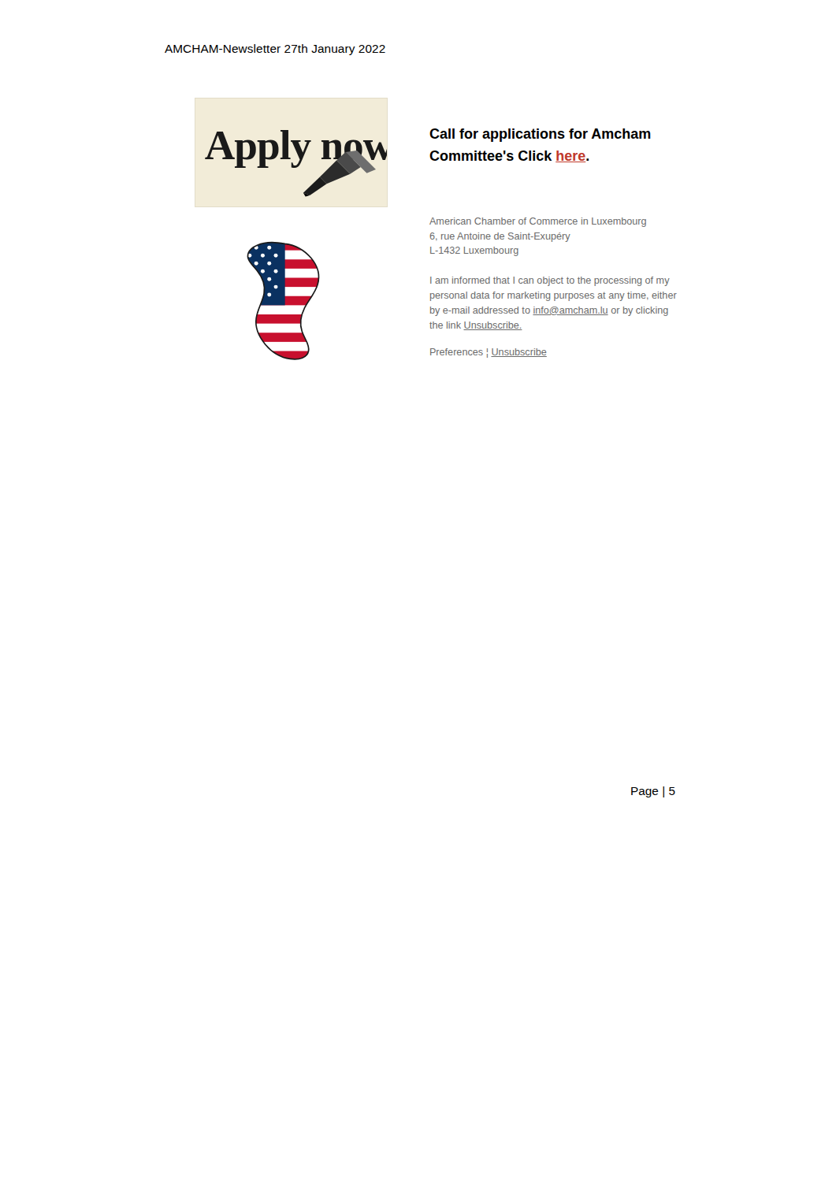AMCHAM-Newsletter 27th January 2022
Apply now
Call for applications for Amcham Committee's Click here.
American Chamber of Commerce in Luxembourg
6, rue Antoine de Saint-Exupéry
L-1432 Luxembourg
I am informed that I can object to the processing of my personal data for marketing purposes at any time, either by e-mail addressed to info@amcham.lu or by clicking the link Unsubscribe.
Preferences ¦ Unsubscribe
Page | 5